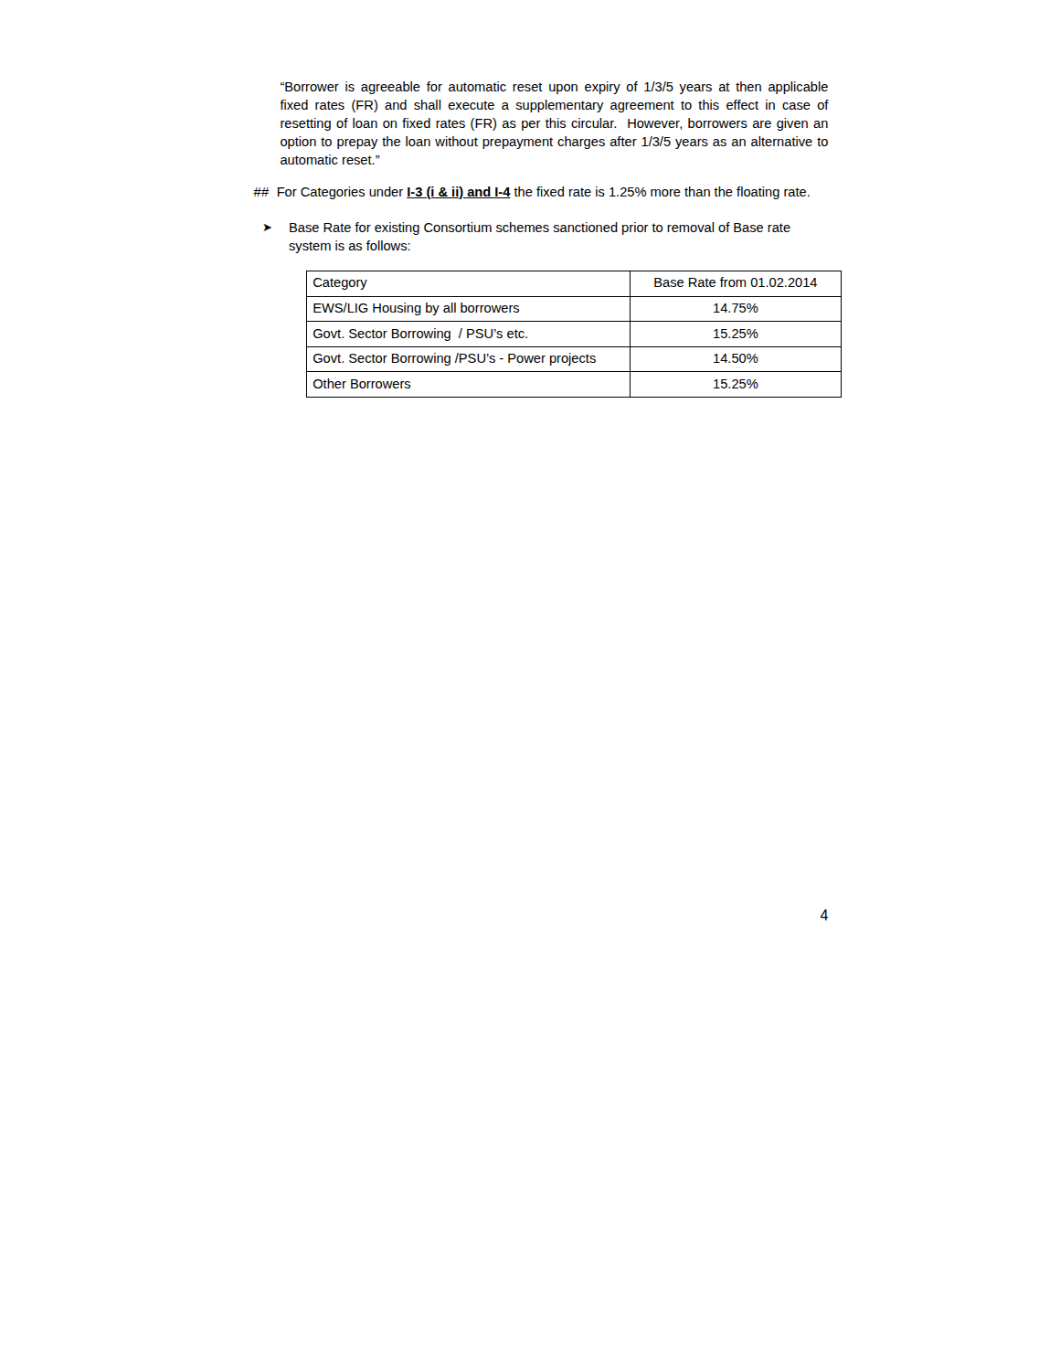“Borrower is agreeable for automatic reset upon expiry of 1/3/5 years at then applicable fixed rates (FR) and shall execute a supplementary agreement to this effect in case of resetting of loan on fixed rates (FR) as per this circular. However, borrowers are given an option to prepay the loan without prepayment charges after 1/3/5 years as an alternative to automatic reset.”
## For Categories under I-3 (i & ii) and I-4 the fixed rate is 1.25% more than the floating rate.
Base Rate for existing Consortium schemes sanctioned prior to removal of Base rate system is as follows:
| Category | Base Rate from 01.02.2014 |
| EWS/LIG Housing by all borrowers | 14.75% |
| Govt. Sector Borrowing / PSU’s etc. | 15.25% |
| Govt. Sector Borrowing /PSU’s - Power projects | 14.50% |
| Other Borrowers | 15.25% |
4